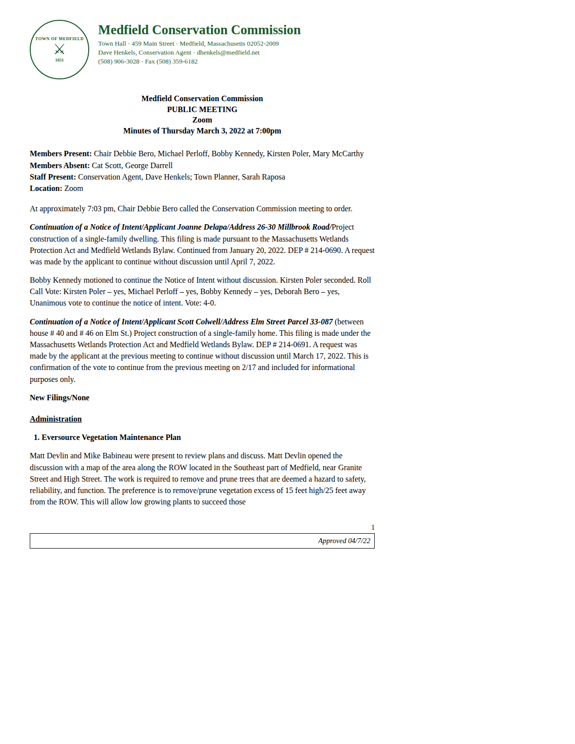TOWN OF MEDFIELD
⚔
1651
Medfield Conservation Commission
Town Hall · 459 Main Street · Medfield, Massachusetts 02052-2009
Dave Henkels, Conservation Agent · dhenkels@medfield.net
(508) 906-3028 · Fax (508) 359-6182
Medfield Conservation Commission
PUBLIC MEETING
Zoom
Minutes of Thursday March 3, 2022 at 7:00pm
Members Present: Chair Debbie Bero, Michael Perloff, Bobby Kennedy, Kirsten Poler, Mary McCarthy
Members Absent: Cat Scott, George Darrell
Staff Present: Conservation Agent, Dave Henkels; Town Planner, Sarah Raposa
Location: Zoom
At approximately 7:03 pm, Chair Debbie Bero called the Conservation Commission meeting to order.
Continuation of a Notice of Intent/Applicant Joanne Delapa/Address 26-30 Millbrook Road/Project construction of a single-family dwelling. This filing is made pursuant to the Massachusetts Wetlands Protection Act and Medfield Wetlands Bylaw. Continued from January 20, 2022. DEP # 214-0690. A request was made by the applicant to continue without discussion until April 7, 2022.
Bobby Kennedy motioned to continue the Notice of Intent without discussion. Kirsten Poler seconded. Roll Call Vote: Kirsten Poler – yes, Michael Perloff – yes, Bobby Kennedy – yes, Deborah Bero – yes, Unanimous vote to continue the notice of intent. Vote: 4-0.
Continuation of a Notice of Intent/Applicant Scott Colwell/Address Elm Street Parcel 33-087 (between house # 40 and # 46 on Elm St.) Project construction of a single-family home. This filing is made under the Massachusetts Wetlands Protection Act and Medfield Wetlands Bylaw. DEP # 214-0691. A request was made by the applicant at the previous meeting to continue without discussion until March 17, 2022. This is confirmation of the vote to continue from the previous meeting on 2/17 and included for informational purposes only.
New Filings/None
Administration
Eversource Vegetation Maintenance Plan
Matt Devlin and Mike Babineau were present to review plans and discuss. Matt Devlin opened the discussion with a map of the area along the ROW located in the Southeast part of Medfield, near Granite Street and High Street. The work is required to remove and prune trees that are deemed a hazard to safety, reliability, and function. The preference is to remove/prune vegetation excess of 15 feet high/25 feet away from the ROW. This will allow low growing plants to succeed those
1
Approved 04/7/22